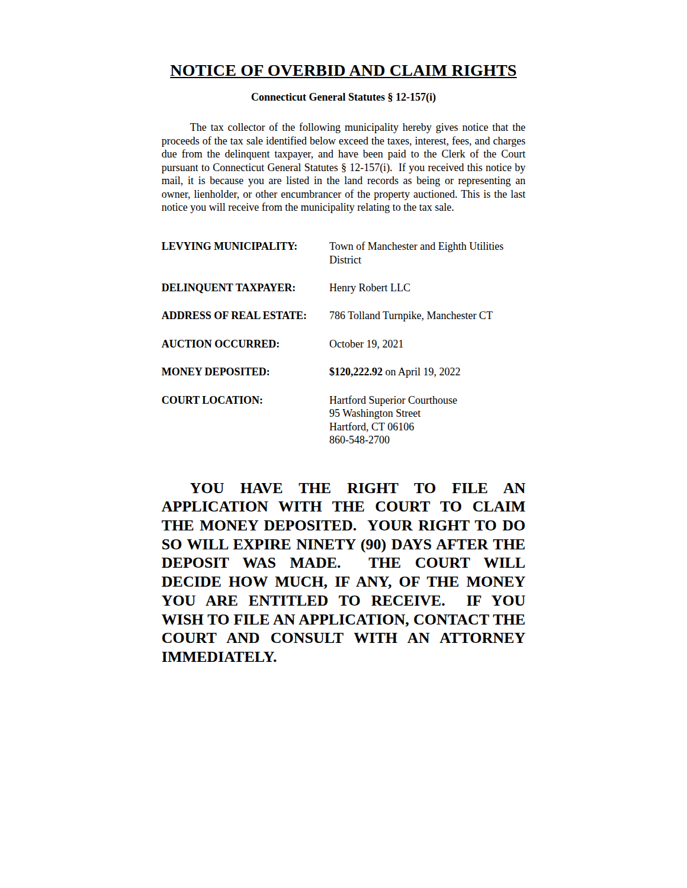NOTICE OF OVERBID AND CLAIM RIGHTS
Connecticut General Statutes § 12-157(i)
The tax collector of the following municipality hereby gives notice that the proceeds of the tax sale identified below exceed the taxes, interest, fees, and charges due from the delinquent taxpayer, and have been paid to the Clerk of the Court pursuant to Connecticut General Statutes § 12-157(i). If you received this notice by mail, it is because you are listed in the land records as being or representing an owner, lienholder, or other encumbrancer of the property auctioned. This is the last notice you will receive from the municipality relating to the tax sale.
| LEVYING MUNICIPALITY: | Town of Manchester and Eighth Utilities District |
| DELINQUENT TAXPAYER: | Henry Robert LLC |
| ADDRESS OF REAL ESTATE: | 786 Tolland Turnpike, Manchester CT |
| AUCTION OCCURRED: | October 19, 2021 |
| MONEY DEPOSITED: | $120,222.92 on April 19, 2022 |
| COURT LOCATION: | Hartford Superior Courthouse 95 Washington Street Hartford, CT 06106 860-548-2700 |
YOU HAVE THE RIGHT TO FILE AN APPLICATION WITH THE COURT TO CLAIM THE MONEY DEPOSITED. YOUR RIGHT TO DO SO WILL EXPIRE NINETY (90) DAYS AFTER THE DEPOSIT WAS MADE. THE COURT WILL DECIDE HOW MUCH, IF ANY, OF THE MONEY YOU ARE ENTITLED TO RECEIVE. IF YOU WISH TO FILE AN APPLICATION, CONTACT THE COURT AND CONSULT WITH AN ATTORNEY IMMEDIATELY.